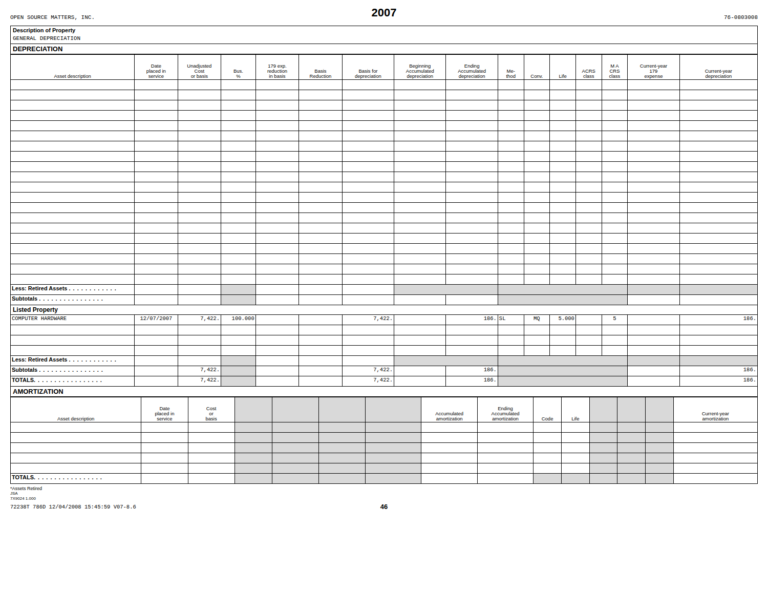OPEN SOURCE MATTERS, INC.
2007
76-0803008
| Description of Property |
| GENERAL DEPRECIATION |
DEPRECIATION
| Asset description | Date placed in service | Unadjusted Cost or basis | Bus. % | 179 exp. reduction in basis | Basis Reduction | Basis for depreciation | Beginning Accumulated depreciation | Ending Accumulated depreciation | Me- thod | Conv. | Life | ACRS class | M A CRS class | Current-year 179 expense | Current-year depreciation |
| --- | --- | --- | --- | --- | --- | --- | --- | --- | --- | --- | --- | --- | --- | --- | --- |
| Less: Retired Assets . . . . . . . . . . . . | | | | | | | | | | |
| Subtotals . . . . . . . . . . . . . . . . | | | | | | | | | | | |
| Listed Property |
| COMPUTER HARDWARE | 12/07/2007 | 7,422. | 100.000 | | | 7,422. | | 186. | SL | MQ | 5.000 | | 5 | | 186. |
| Less: Retired Assets . . . . . . . . . . . . | | | | | | | | | | |
| Subtotals . . . . . . . . . . . . . . . . | | 7,422. | | | | 7,422. | | 186. | | | 186. |
| TOTALS . . . . . . . . . . . . . . . . . | | 7,422. | | | | 7,422. | | 186. | | | 186. |
AMORTIZATION
| Asset description | Date placed in service | Cost or basis | | | | | Accumulated amortization | Ending Accumulated amortization | Code | Life | | | | Current-year amortization |
| --- | --- | --- | --- | --- | --- | --- | --- | --- | --- | --- | --- | --- | --- | --- |
| TOTALS . . . . . . . . . . . . . . . . . | | | | | | | | | | | | | | |
*Assets Retired
JSA
7X9024 1.000
72238T 786D 12/04/2008 15:45:59 V07-8.6
46